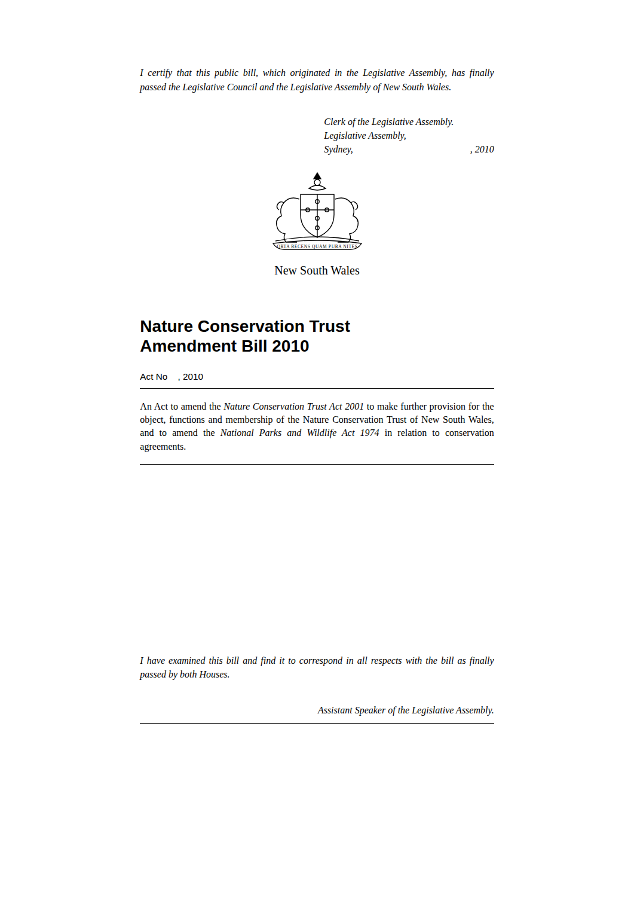I certify that this public bill, which originated in the Legislative Assembly, has finally passed the Legislative Council and the Legislative Assembly of New South Wales.
Clerk of the Legislative Assembly.
Legislative Assembly,
Sydney,, 2010
ORTA RECENS QUAM PURA NITES
New South Wales
Nature Conservation Trust
Amendment Bill 2010
Act No , 2010
An Act to amend the Nature Conservation Trust Act 2001 to make further provision for the object, functions and membership of the Nature Conservation Trust of New South Wales, and to amend the National Parks and Wildlife Act 1974 in relation to conservation agreements.
I have examined this bill and find it to correspond in all respects with the bill as finally passed by both Houses.
Assistant Speaker of the Legislative Assembly.